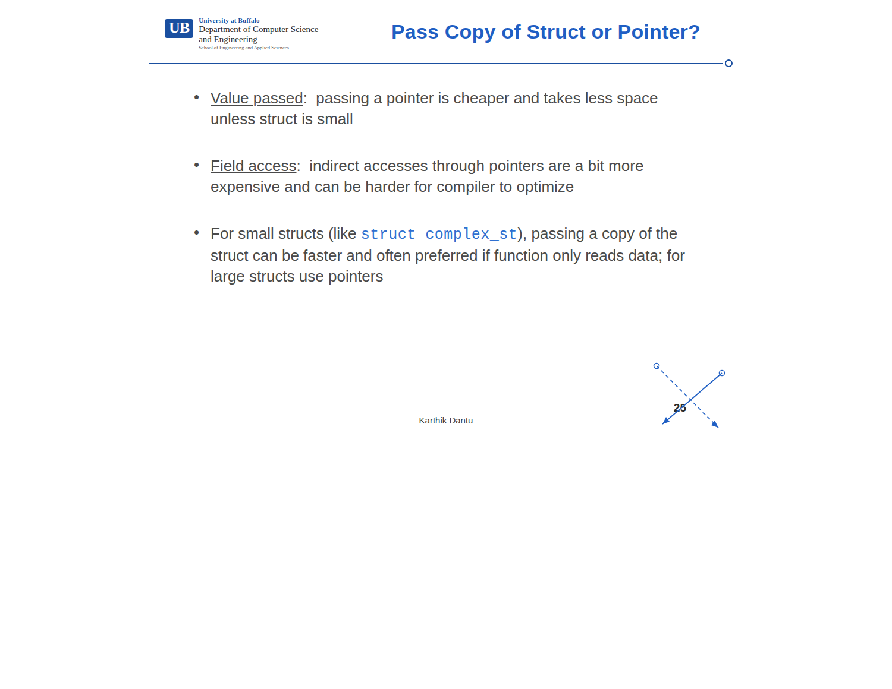UB
University at Buffalo
Department of Computer Science
and Engineering
School of Engineering and Applied Sciences
Pass Copy of Struct or Pointer?
Value passed: passing a pointer is cheaper and takes less space unless struct is small
Field access: indirect accesses through pointers are a bit more expensive and can be harder for compiler to optimize
For small structs (like struct complex_st), passing a copy of the struct can be faster and often preferred if function only reads data; for large structs use pointers
Karthik Dantu
25